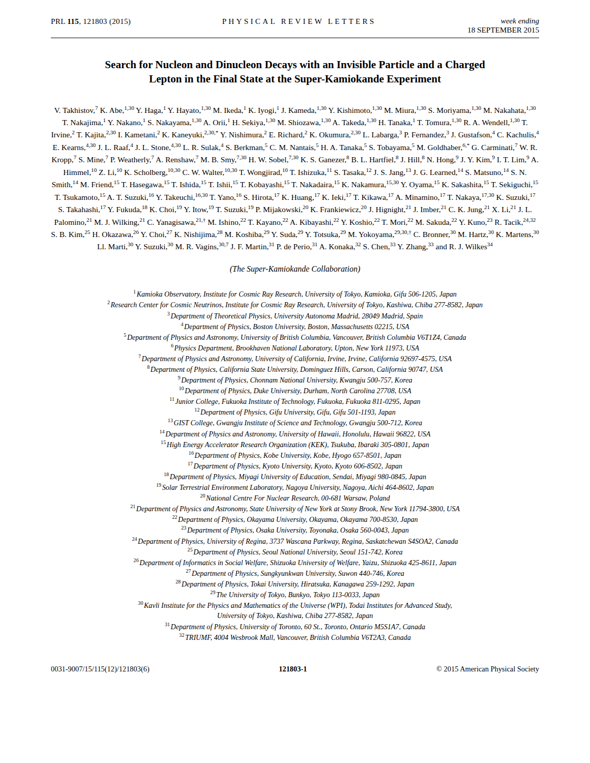PRL 115, 121803 (2015)
PHYSICAL REVIEW LETTERS
week ending
18 SEPTEMBER 2015
Search for Nucleon and Dinucleon Decays with an Invisible Particle and a Charged
Lepton in the Final State at the Super-Kamiokande Experiment
V. Takhistov,7 K. Abe,1,30 Y. Haga,1 Y. Hayato,1,30 M. Ikeda,1 K. Iyogi,1 J. Kameda,1,30 Y. Kishimoto,1,30 M. Miura,1,30 S. Moriyama,1,30 M. Nakahata,1,30 T. Nakajima,1 Y. Nakano,1 S. Nakayama,1,30 A. Orii,1 H. Sekiya,1,30 M. Shiozawa,1,30 A. Takeda,1,30 H. Tanaka,1 T. Tomura,1,30 R. A. Wendell,1,30 T. Irvine,2 T. Kajita,2,30 I. Kametani,2 K. Kaneyuki,2,30,* Y. Nishimura,2 E. Richard,2 K. Okumura,2,30 L. Labarga,3 P. Fernandez,3 J. Gustafson,4 C. Kachulis,4 E. Kearns,4,30 J. L. Raaf,4 J. L. Stone,4,30 L. R. Sulak,4 S. Berkman,5 C. M. Nantais,5 H. A. Tanaka,5 S. Tobayama,5 M. Goldhaber,6,* G. Carminati,7 W. R. Kropp,7 S. Mine,7 P. Weatherly,7 A. Renshaw,7 M. B. Smy,7,30 H. W. Sobel,7,30 K. S. Ganezer,8 B. L. Hartfiel,8 J. Hill,8 N. Hong,9 J. Y. Kim,9 I. T. Lim,9 A. Himmel,10 Z. Li,10 K. Scholberg,10,30 C. W. Walter,10,30 T. Wongjirad,10 T. Ishizuka,11 S. Tasaka,12 J. S. Jang,13 J. G. Learned,14 S. Matsuno,14 S. N. Smith,14 M. Friend,15 T. Hasegawa,15 T. Ishida,15 T. Ishii,15 T. Kobayashi,15 T. Nakadaira,15 K. Nakamura,15,30 Y. Oyama,15 K. Sakashita,15 T. Sekiguchi,15 T. Tsukamoto,15 A. T. Suzuki,16 Y. Takeuchi,16,30 T. Yano,16 S. Hirota,17 K. Huang,17 K. Ieki,17 T. Kikawa,17 A. Minamino,17 T. Nakaya,17,30 K. Suzuki,17 S. Takahashi,17 Y. Fukuda,18 K. Choi,19 Y. Itow,19 T. Suzuki,19 P. Mijakowski,20 K. Frankiewicz,20 J. Hignight,21 J. Imber,21 C. K. Jung,21 X. Li,21 J. L. Palomino,21 M. J. Wilking,21 C. Yanagisawa,21,† M. Ishino,22 T. Kayano,22 A. Kibayashi,22 Y. Koshio,22 T. Mori,22 M. Sakuda,22 Y. Kuno,23 R. Tacik,24,32 S. B. Kim,25 H. Okazawa,26 Y. Choi,27 K. Nishijima,28 M. Koshiba,29 Y. Suda,29 Y. Totsuka,29 M. Yokoyama,29,30,† C. Bronner,30 M. Hartz,30 K. Martens,30 Ll. Marti,30 Y. Suzuki,30 M. R. Vagins,30,7 J. F. Martin,31 P. de Perio,31 A. Konaka,32 S. Chen,33 Y. Zhang,33 and R. J. Wilkes34
(The Super-Kamiokande Collaboration)
Kamioka Observatory, Institute for Cosmic Ray Research, University of Tokyo, Kamioka, Gifu 506-1205, Japan
Research Center for Cosmic Neutrinos, Institute for Cosmic Ray Research, University of Tokyo, Kashiwa, Chiba 277-8582, Japan
Department of Theoretical Physics, University Autonoma Madrid, 28049 Madrid, Spain
Department of Physics, Boston University, Boston, Massachusetts 02215, USA
Department of Physics and Astronomy, University of British Columbia, Vancouver, British Columbia V6T1Z4, Canada
Physics Department, Brookhaven National Laboratory, Upton, New York 11973, USA
Department of Physics and Astronomy, University of California, Irvine, Irvine, California 92697-4575, USA
Department of Physics, California State University, Dominguez Hills, Carson, California 90747, USA
Department of Physics, Chonnam National University, Kwangju 500-757, Korea
Department of Physics, Duke University, Durham, North Carolina 27708, USA
Junior College, Fukuoka Institute of Technology, Fukuoka, Fukuoka 811-0295, Japan
Department of Physics, Gifu University, Gifu, Gifu 501-1193, Japan
GIST College, Gwangju Institute of Science and Technology, Gwangju 500-712, Korea
Department of Physics and Astronomy, University of Hawaii, Honolulu, Hawaii 96822, USA
High Energy Accelerator Research Organization (KEK), Tsukuba, Ibaraki 305-0801, Japan
Department of Physics, Kobe University, Kobe, Hyogo 657-8501, Japan
Department of Physics, Kyoto University, Kyoto, Kyoto 606-8502, Japan
Department of Physics, Miyagi University of Education, Sendai, Miyagi 980-0845, Japan
Solar Terrestrial Environment Laboratory, Nagoya University, Nagoya, Aichi 464-8602, Japan
National Centre For Nuclear Research, 00-681 Warsaw, Poland
Department of Physics and Astronomy, State University of New York at Stony Brook, New York 11794-3800, USA
Department of Physics, Okayama University, Okayama, Okayama 700-8530, Japan
Department of Physics, Osaka University, Toyonaka, Osaka 560-0043, Japan
Department of Physics, University of Regina, 3737 Wascana Parkway, Regina, Saskatchewan S4SOA2, Canada
Department of Physics, Seoul National University, Seoul 151-742, Korea
Department of Informatics in Social Welfare, Shizuoka University of Welfare, Yaizu, Shizuoka 425-8611, Japan
Department of Physics, Sungkyunkwan University, Suwon 440-746, Korea
Department of Physics, Tokai University, Hiratsuka, Kanagawa 259-1292, Japan
The University of Tokyo, Bunkyo, Tokyo 113-0033, Japan
Kavli Institute for the Physics and Mathematics of the Universe (WPI), Todai Institutes for Advanced Study,
University of Tokyo, Kashiwa, Chiba 277-8582, Japan
Department of Physics, University of Toronto, 60 St., Toronto, Ontario M5S1A7, Canada
TRIUMF, 4004 Wesbrook Mall, Vancouver, British Columbia V6T2A3, Canada
0031-9007/15/115(12)/121803(6)
121803-1
© 2015 American Physical Society